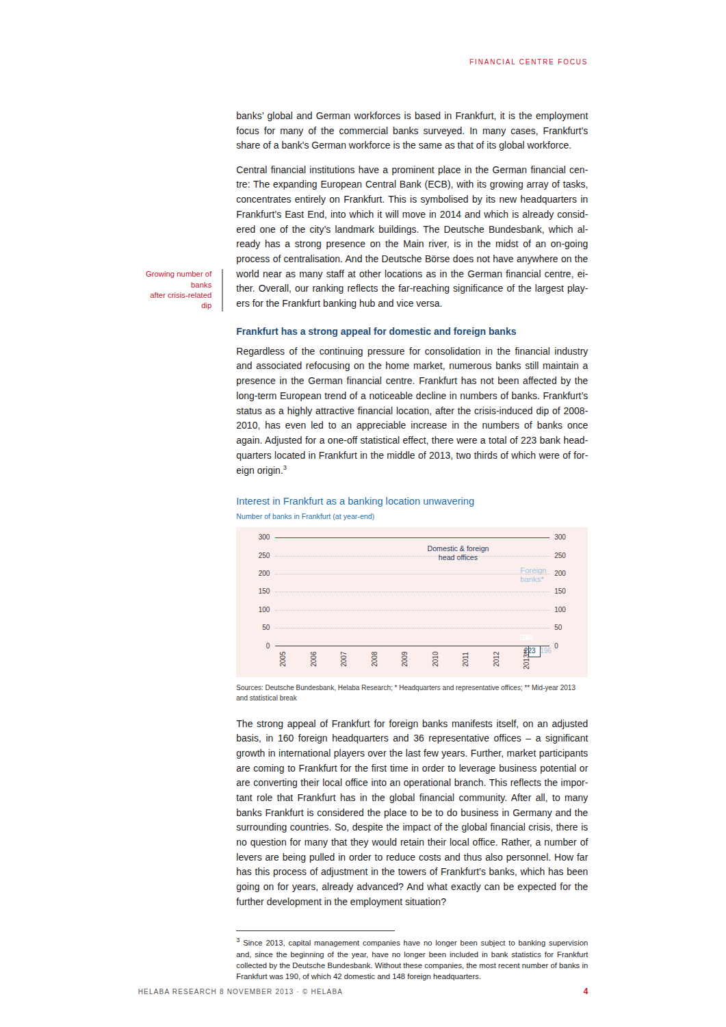Financial Centre Focus
Growing number of banks
after crisis-related dip
banks’ global and German workforces is based in Frankfurt, it is the employment focus for many of the commercial banks surveyed. In many cases, Frankfurt's share of a bank's German workforce is the same as that of its global workforce.
Central financial institutions have a prominent place in the German financial centre: The expanding European Central Bank (ECB), with its growing array of tasks, concentrates entirely on Frankfurt. This is symbolised by its new headquarters in Frankfurt’s East End, into which it will move in 2014 and which is already considered one of the city’s landmark buildings. The Deutsche Bundesbank, which already has a strong presence on the Main river, is in the midst of an on-going process of centralisation. And the Deutsche Börse does not have anywhere on the world near as many staff at other locations as in the German financial centre, either. Overall, our ranking reflects the far-reaching significance of the largest players for the Frankfurt banking hub and vice versa.
Frankfurt has a strong appeal for domestic and foreign banks
Regardless of the continuing pressure for consolidation in the financial industry and associated refocusing on the home market, numerous banks still maintain a presence in the German financial centre. Frankfurt has not been affected by the long-term European trend of a noticeable decline in numbers of banks. Frankfurt’s status as a highly attractive financial location, after the crisis-induced dip of 2008-2010, has even led to an appreciable increase in the numbers of banks once again. Adjusted for a one-off statistical effect, there were a total of 223 bank headquarters located in Frankfurt in the middle of 2013, two thirds of which were of foreign origin.3
Interest in Frankfurt as a banking location unwavering
Number of banks in Frankfurt (at year-end)
300 250 200 150 100 50 0
300 250 200 150 100 50 0
Domestic & foreign
head offices
Foreign
banks*
190
184
223 196
2005
2006
2007
2008
2009
2010
2011
2012
2013**
Sources: Deutsche Bundesbank, Helaba Research; * Headquarters and representative offices; ** Mid-year 2013 and statistical break
The strong appeal of Frankfurt for foreign banks manifests itself, on an adjusted basis, in 160 foreign headquarters and 36 representative offices – a significant growth in international players over the last few years. Further, market participants are coming to Frankfurt for the first time in order to leverage business potential or are converting their local office into an operational branch. This reflects the important role that Frankfurt has in the global financial community. After all, to many banks Frankfurt is considered the place to be to do business in Germany and the surrounding countries. So, despite the impact of the global financial crisis, there is no question for many that they would retain their local office. Rather, a number of levers are being pulled in order to reduce costs and thus also personnel. How far has this process of adjustment in the towers of Frankfurt’s banks, which has been going on for years, already advanced? And what exactly can be expected for the further development in the employment situation?
3 Since 2013, capital management companies have no longer been subject to banking supervision and, since the beginning of the year, have no longer been included in bank statistics for Frankfurt collected by the Deutsche Bundesbank. Without these companies, the most recent number of banks in Frankfurt was 190, of which 42 domestic and 148 foreign headquarters.
HELABA RESEARCH 8 NOVEMBER 2013 · © HELABA
4